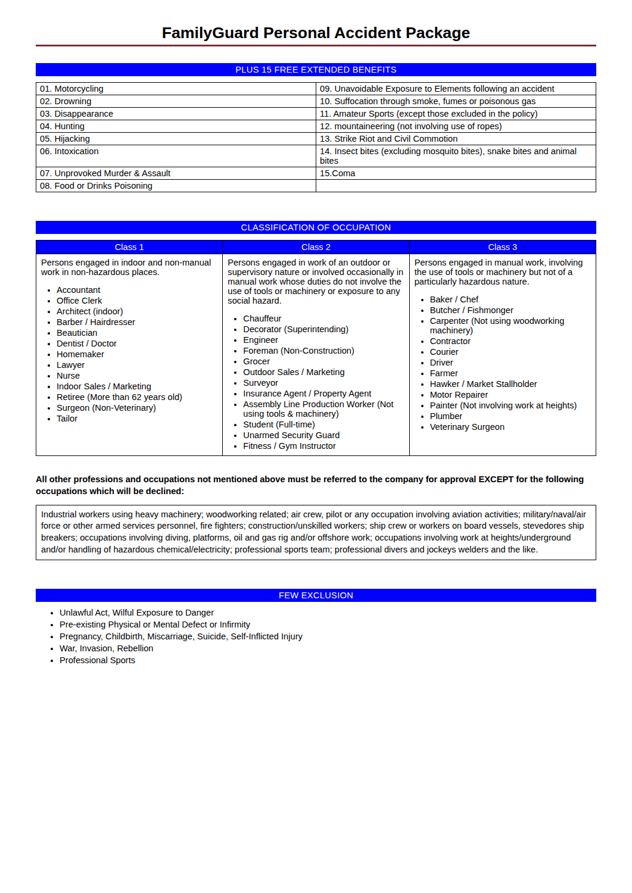FamilyGuard Personal Accident Package
PLUS 15 FREE EXTENDED BENEFITS
| 01. Motorcycling | 09. Unavoidable Exposure to Elements following an accident |
| 02. Drowning | 10. Suffocation through smoke, fumes or poisonous gas |
| 03. Disappearance | 11. Amateur Sports (except those excluded in the policy) |
| 04. Hunting | 12. mountaineering (not involving use of ropes) |
| 05. Hijacking | 13. Strike Riot and Civil Commotion |
| 06. Intoxication | 14. Insect bites (excluding mosquito bites), snake bites and animal bites |
| 07. Unprovoked Murder & Assault | 15.Coma |
| 08. Food or Drinks Poisoning | |
CLASSIFICATION OF OCCUPATION
| Class 1 | Class 2 | Class 3 |
| --- | --- | --- |
| Persons engaged in indoor and non-manual work in non-hazardous places. Accountant Office Clerk Architect (indoor) Barber / Hairdresser Beautician Dentist / Doctor Homemaker Lawyer Nurse Indoor Sales / Marketing Retiree (More than 62 years old) Surgeon (Non-Veterinary) Tailor | Persons engaged in work of an outdoor or supervisory nature or involved occasionally in manual work whose duties do not involve the use of tools or machinery or exposure to any social hazard. Chauffeur Decorator (Superintending) Engineer Foreman (Non-Construction) Grocer Outdoor Sales / Marketing Surveyor Insurance Agent / Property Agent Assembly Line Production Worker (Not using tools & machinery) Student (Full-time) Unarmed Security Guard Fitness / Gym Instructor | Persons engaged in manual work, involving the use of tools or machinery but not of a particularly hazardous nature. Baker / Chef Butcher / Fishmonger Carpenter (Not using woodworking machinery) Contractor Courier Driver Farmer Hawker / Market Stallholder Motor Repairer Painter (Not involving work at heights) Plumber Veterinary Surgeon |
All other professions and occupations not mentioned above must be referred to the company for approval EXCEPT for the following occupations which will be declined:
Industrial workers using heavy machinery; woodworking related; air crew, pilot or any occupation involving aviation activities; military/naval/air force or other armed services personnel, fire fighters; construction/unskilled workers; ship crew or workers on board vessels, stevedores ship breakers; occupations involving diving, platforms, oil and gas rig and/or offshore work; occupations involving work at heights/underground and/or handling of hazardous chemical/electricity; professional sports team; professional divers and jockeys welders and the like.
FEW EXCLUSION
Unlawful Act, Wilful Exposure to Danger
Pre-existing Physical or Mental Defect or Infirmity
Pregnancy, Childbirth, Miscarriage, Suicide, Self-Inflicted Injury
War, Invasion, Rebellion
Professional Sports